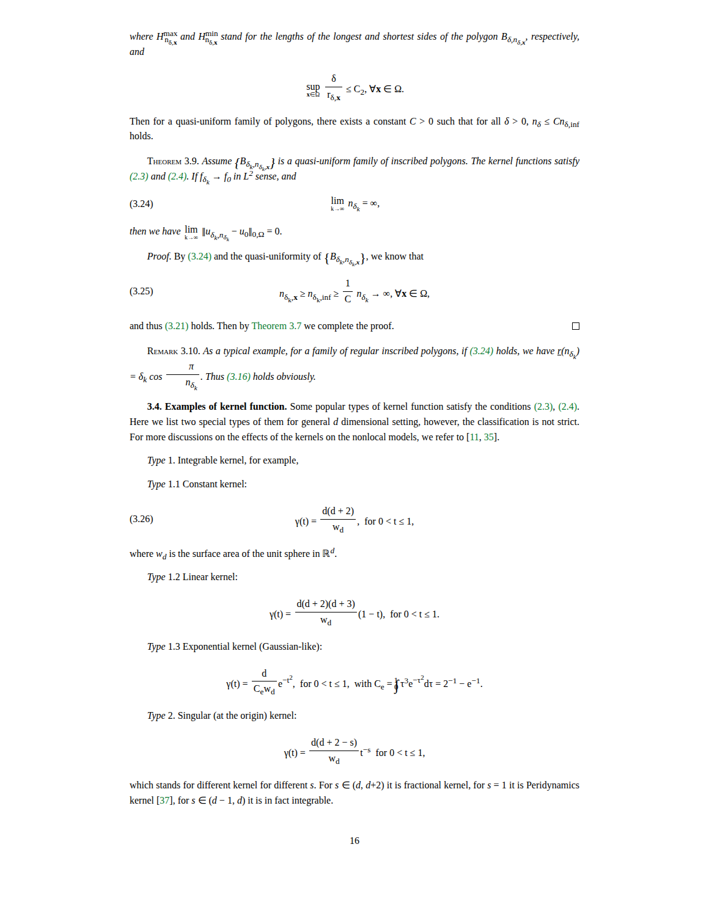where Hmaxnδ,x and Hminnδ,x stand for the lengths of the longest and shortest sides of the polygon Bδ,nδ,x, respectively, and
sup x∈Ω δrδ,x ≤ C2, ∀x ∈ Ω.
Then for a quasi-uniform family of polygons, there exists a constant C > 0 such that for all δ > 0, nδ ≤ Cnδ,inf holds.
Theorem 3.9. Assume {Bδk,nδk,x} is a quasi-uniform family of inscribed polygons. The kernel functions satisfy (2.3) and (2.4). If fδk → f0 in L2 sense, and
(3.24) lim k→∞ nδk = ∞,
then we have lim k→∞ ‖uδk,nδk − u0‖0,Ω = 0.
Proof. By (3.24) and the quasi-uniformity of {Bδk,nδk,x}, we know that
(3.25) nδk,x ≥ nδk,inf ≥ 1 C nδk → ∞, ∀x ∈ Ω,
and thus (3.21) holds. Then by Theorem 3.7 we complete the proof.
Remark 3.10. As a typical example, for a family of regular inscribed polygons, if (3.24) holds, we have r(nδk) = δk cos πnδk. Thus (3.16) holds obviously.
3.4. Examples of kernel function. Some popular types of kernel function satisfy the conditions (2.3), (2.4). Here we list two special types of them for general d dimensional setting, however, the classification is not strict. For more discussions on the effects of the kernels on the nonlocal models, we refer to [11, 35].
Type 1. Integrable kernel, for example,
Type 1.1 Constant kernel:
(3.26) γ(t) = d(d + 2) wd, for 0 < t ≤ 1,
where wd is the surface area of the unit sphere in ℝd.
Type 1.2 Linear kernel:
γ(t) = d(d + 2)(d + 3) wd(1 − t), for 0 < t ≤ 1.
Type 1.3 Exponential kernel (Gaussian-like):
γ(t) = dCewde−t2, for 0 < t ≤ 1, with Ce = ∫01 τ3e−τ2dτ = 2−1 − e−1.
Type 2. Singular (at the origin) kernel:
γ(t) = d(d + 2 − s) wdt−s for 0 < t ≤ 1,
which stands for different kernel for different s. For s ∈ (d, d+2) it is fractional kernel, for s = 1 it is Peridynamics kernel [37], for s ∈ (d − 1, d) it is in fact integrable.
16